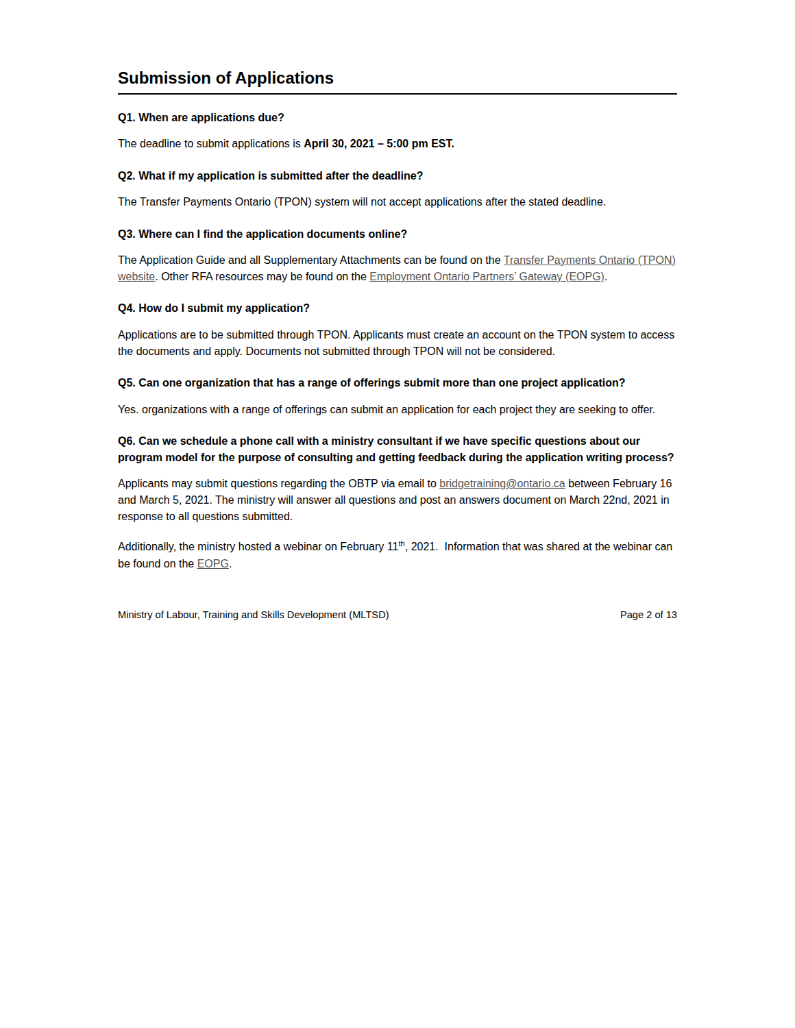Submission of Applications
Q1. When are applications due?
The deadline to submit applications is April 30, 2021 – 5:00 pm EST.
Q2. What if my application is submitted after the deadline?
The Transfer Payments Ontario (TPON) system will not accept applications after the stated deadline.
Q3. Where can I find the application documents online?
The Application Guide and all Supplementary Attachments can be found on the Transfer Payments Ontario (TPON) website. Other RFA resources may be found on the Employment Ontario Partners’ Gateway (EOPG).
Q4. How do I submit my application?
Applications are to be submitted through TPON. Applicants must create an account on the TPON system to access the documents and apply. Documents not submitted through TPON will not be considered.
Q5. Can one organization that has a range of offerings submit more than one project application?
Yes. organizations with a range of offerings can submit an application for each project they are seeking to offer.
Q6. Can we schedule a phone call with a ministry consultant if we have specific questions about our program model for the purpose of consulting and getting feedback during the application writing process?
Applicants may submit questions regarding the OBTP via email to bridgetraining@ontario.ca between February 16 and March 5, 2021. The ministry will answer all questions and post an answers document on March 22nd, 2021 in response to all questions submitted.
Additionally, the ministry hosted a webinar on February 11th, 2021. Information that was shared at the webinar can be found on the EOPG.
Ministry of Labour, Training and Skills Development (MLTSD) Page 2 of 13